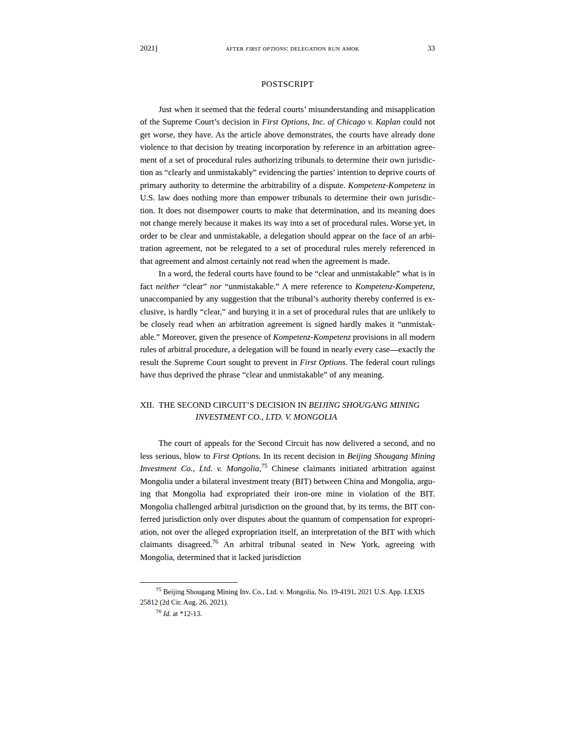2021] After First Options: Delegation Run Amok 33
POSTSCRIPT
Just when it seemed that the federal courts’ misunderstanding and misapplication of the Supreme Court’s decision in First Options, Inc. of Chicago v. Kaplan could not get worse, they have. As the article above demonstrates, the courts have already done violence to that decision by treating incorporation by reference in an arbitration agreement of a set of procedural rules authorizing tribunals to determine their own jurisdiction as “clearly and unmistakably” evidencing the parties’ intention to deprive courts of primary authority to determine the arbitrability of a dispute. Kompetenz-Kompetenz in U.S. law does nothing more than empower tribunals to determine their own jurisdiction. It does not disempower courts to make that determination, and its meaning does not change merely because it makes its way into a set of procedural rules. Worse yet, in order to be clear and unmistakable, a delegation should appear on the face of an arbitration agreement, not be relegated to a set of procedural rules merely referenced in that agreement and almost certainly not read when the agreement is made.
In a word, the federal courts have found to be “clear and unmistakable” what is in fact neither “clear” nor “unmistakable.” A mere reference to Kompetenz-Kompetenz, unaccompanied by any suggestion that the tribunal’s authority thereby conferred is exclusive, is hardly “clear,” and burying it in a set of procedural rules that are unlikely to be closely read when an arbitration agreement is signed hardly makes it “unmistakable.” Moreover, given the presence of Kompetenz-Kompetenz provisions in all modern rules of arbitral procedure, a delegation will be found in nearly every case—exactly the result the Supreme Court sought to prevent in First Options. The federal court rulings have thus deprived the phrase “clear and unmistakable” of any meaning.
XII. THE SECOND CIRCUIT’S DECISION IN BEIJING SHOUGANG MINING INVESTMENT CO., LTD. V. MONGOLIA
The court of appeals for the Second Circuit has now delivered a second, and no less serious, blow to First Options. In its recent decision in Beijing Shougang Mining Investment Co., Ltd. v. Mongolia,75 Chinese claimants initiated arbitration against Mongolia under a bilateral investment treaty (BIT) between China and Mongolia, arguing that Mongolia had expropriated their iron-ore mine in violation of the BIT. Mongolia challenged arbitral jurisdiction on the ground that, by its terms, the BIT conferred jurisdiction only over disputes about the quantum of compensation for expropriation, not over the alleged expropriation itself, an interpretation of the BIT with which claimants disagreed.76 An arbitral tribunal seated in New York, agreeing with Mongolia, determined that it lacked jurisdiction
75 Beijing Shougang Mining Inv. Co., Ltd. v. Mongolia, No. 19-4191, 2021 U.S. App. LEXIS 25812 (2d Cir. Aug. 26, 2021).
76 Id. at *12-13.